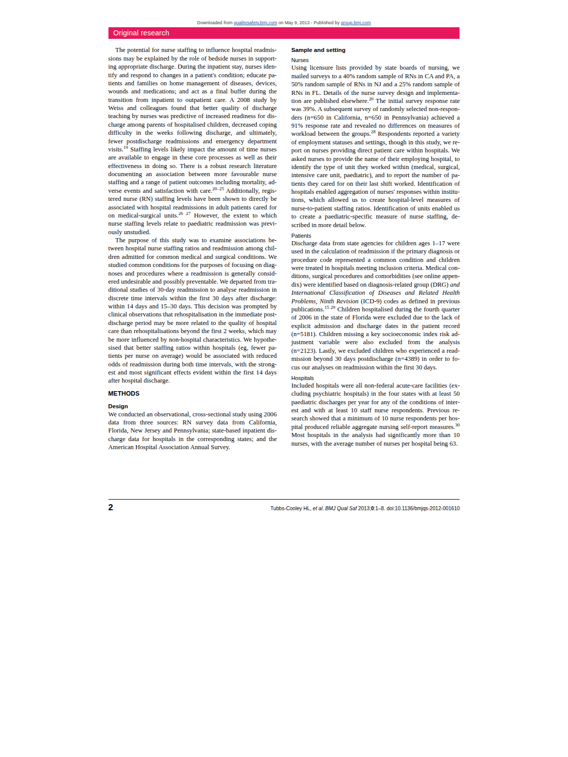Downloaded from qualitysafety.bmj.com on May 9, 2013 - Published by group.bmj.com
Original research
The potential for nurse staffing to influence hospital readmissions may be explained by the role of bedside nurses in supporting appropriate discharge. During the inpatient stay, nurses identify and respond to changes in a patient's condition; educate patients and families on home management of diseases, devices, wounds and medications; and act as a final buffer during the transition from inpatient to outpatient care. A 2008 study by Weiss and colleagues found that better quality of discharge teaching by nurses was predictive of increased readiness for discharge among parents of hospitalised children, decreased coping difficulty in the weeks following discharge, and ultimately, fewer postdischarge readmissions and emergency department visits.19 Staffing levels likely impact the amount of time nurses are available to engage in these core processes as well as their effectiveness in doing so. There is a robust research literature documenting an association between more favourable nurse staffing and a range of patient outcomes including mortality, adverse events and satisfaction with care.20–25 Additionally, registered nurse (RN) staffing levels have been shown to directly be associated with hospital readmissions in adult patients cared for on medical-surgical units.26 27 However, the extent to which nurse staffing levels relate to paediatric readmission was previously unstudied.
The purpose of this study was to examine associations between hospital nurse staffing ratios and readmission among children admitted for common medical and surgical conditions. We studied common conditions for the purposes of focusing on diagnoses and procedures where a readmission is generally considered undesirable and possibly preventable. We departed from traditional studies of 30-day readmission to analyse readmission in discrete time intervals within the first 30 days after discharge: within 14 days and 15–30 days. This decision was prompted by clinical observations that rehospitalisation in the immediate postdischarge period may be more related to the quality of hospital care than rehospitalisations beyond the first 2 weeks, which may be more influenced by non-hospital characteristics. We hypothesised that better staffing ratios within hospitals (eg, fewer patients per nurse on average) would be associated with reduced odds of readmission during both time intervals, with the strongest and most significant effects evident within the first 14 days after hospital discharge.
Methods
Design
We conducted an observational, cross-sectional study using 2006 data from three sources: RN survey data from California, Florida, New Jersey and Pennsylvania; state-based inpatient discharge data for hospitals in the corresponding states; and the American Hospital Association Annual Survey.
Sample and setting
Nurses
Using licensure lists provided by state boards of nursing, we mailed surveys to a 40% random sample of RNs in CA and PA, a 50% random sample of RNs in NJ and a 25% random sample of RNs in FL. Details of the nurse survey design and implementation are published elsewhere.20 The initial survey response rate was 39%. A subsequent survey of randomly selected non-responders (n=650 in California, n=650 in Pennsylvania) achieved a 91% response rate and revealed no differences on measures of workload between the groups.28 Respondents reported a variety of employment statuses and settings, though in this study, we report on nurses providing direct patient care within hospitals. We asked nurses to provide the name of their employing hospital, to identify the type of unit they worked within (medical, surgical, intensive care unit, paediatric), and to report the number of patients they cared for on their last shift worked. Identification of hospitals enabled aggregation of nurses' responses within institutions, which allowed us to create hospital-level measures of nurse-to-patient staffing ratios. Identification of units enabled us to create a paediatric-specific measure of nurse staffing, described in more detail below.
Patients
Discharge data from state agencies for children ages 1–17 were used in the calculation of readmission if the primary diagnosis or procedure code represented a common condition and children were treated in hospitals meeting inclusion criteria. Medical conditions, surgical procedures and comorbidities (see online appendix) were identified based on diagnosis-related group (DRG) and International Classification of Diseases and Related Health Problems, Ninth Revision (ICD-9) codes as defined in previous publications.15 29 Children hospitalised during the fourth quarter of 2006 in the state of Florida were excluded due to the lack of explicit admission and discharge dates in the patient record (n=5181). Children missing a key socioeconomic index risk adjustment variable were also excluded from the analysis (n=2123). Lastly, we excluded children who experienced a readmission beyond 30 days postdischarge (n=4389) in order to focus our analyses on readmission within the first 30 days.
Hospitals
Included hospitals were all non-federal acute-care facilities (excluding psychiatric hospitals) in the four states with at least 50 paediatric discharges per year for any of the conditions of interest and with at least 10 staff nurse respondents. Previous research showed that a minimum of 10 nurse respondents per hospital produced reliable aggregate nursing self-report measures.30 Most hospitals in the analysis had significantly more than 10 nurses, with the average number of nurses per hospital being 63.
2
Tubbs-Cooley HL, et al. BMJ Qual Saf 2013;0:1–8. doi:10.1136/bmjqs-2012-001610